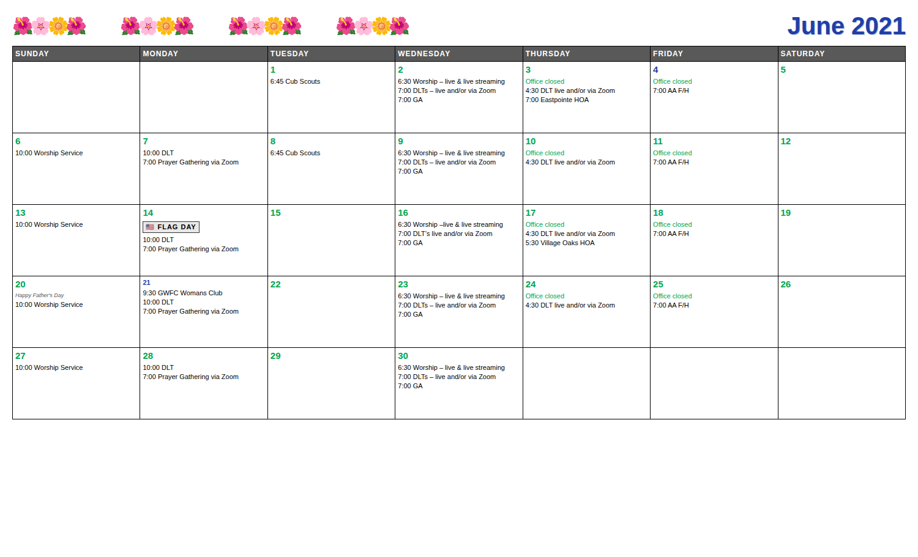🌺🌸🌼🌺 🌺🌸🌼🌺 🌺🌸🌼🌺 🌺🌸🌼🌺
June 2021
| SUNDAY | MONDAY | TUESDAY | WEDNESDAY | THURSDAY | FRIDAY | SATURDAY |
| --- | --- | --- | --- | --- | --- | --- |
| | | 1 6:45 Cub Scouts | 2 6:30 Worship – live & live streaming 7:00 DLTs – live and/or via Zoom 7:00 GA | 3 Office closed 4:30 DLT live and/or via Zoom 7:00 Eastpointe HOA | 4 Office closed 7:00 AA F/H | 5 |
| 6 10:00 Worship Service | 7 10:00 DLT 7:00 Prayer Gathering via Zoom | 8 6:45 Cub Scouts | 9 6:30 Worship – live & live streaming 7:00 DLTs – live and/or via Zoom 7:00 GA | 10 Office closed 4:30 DLT live and/or via Zoom | 11 Office closed 7:00 AA F/H | 12 |
| 13 10:00 Worship Service | 14 🇺🇸 FLAG DAY 10:00 DLT 7:00 Prayer Gathering via Zoom | 15 | 16 6:30 Worship –live & live streaming 7:00 DLT’s live and/or via Zoom 7:00 GA | 17 Office closed 4:30 DLT live and/or via Zoom 5:30 Village Oaks HOA | 18 Office closed 7:00 AA F/H | 19 |
| 20 Happy Father's Day 10:00 Worship Service | 21 9:30 GWFC Womans Club 10:00 DLT 7:00 Prayer Gathering via Zoom | 22 | 23 6:30 Worship – live & live streaming 7:00 DLTs – live and/or via Zoom 7:00 GA | 24 Office closed 4:30 DLT live and/or via Zoom | 25 Office closed 7:00 AA F/H | 26 |
| 27 10:00 Worship Service | 28 10:00 DLT 7:00 Prayer Gathering via Zoom | 29 | 30 6:30 Worship – live & live streaming 7:00 DLTs – live and/or via Zoom 7:00 GA | | | |